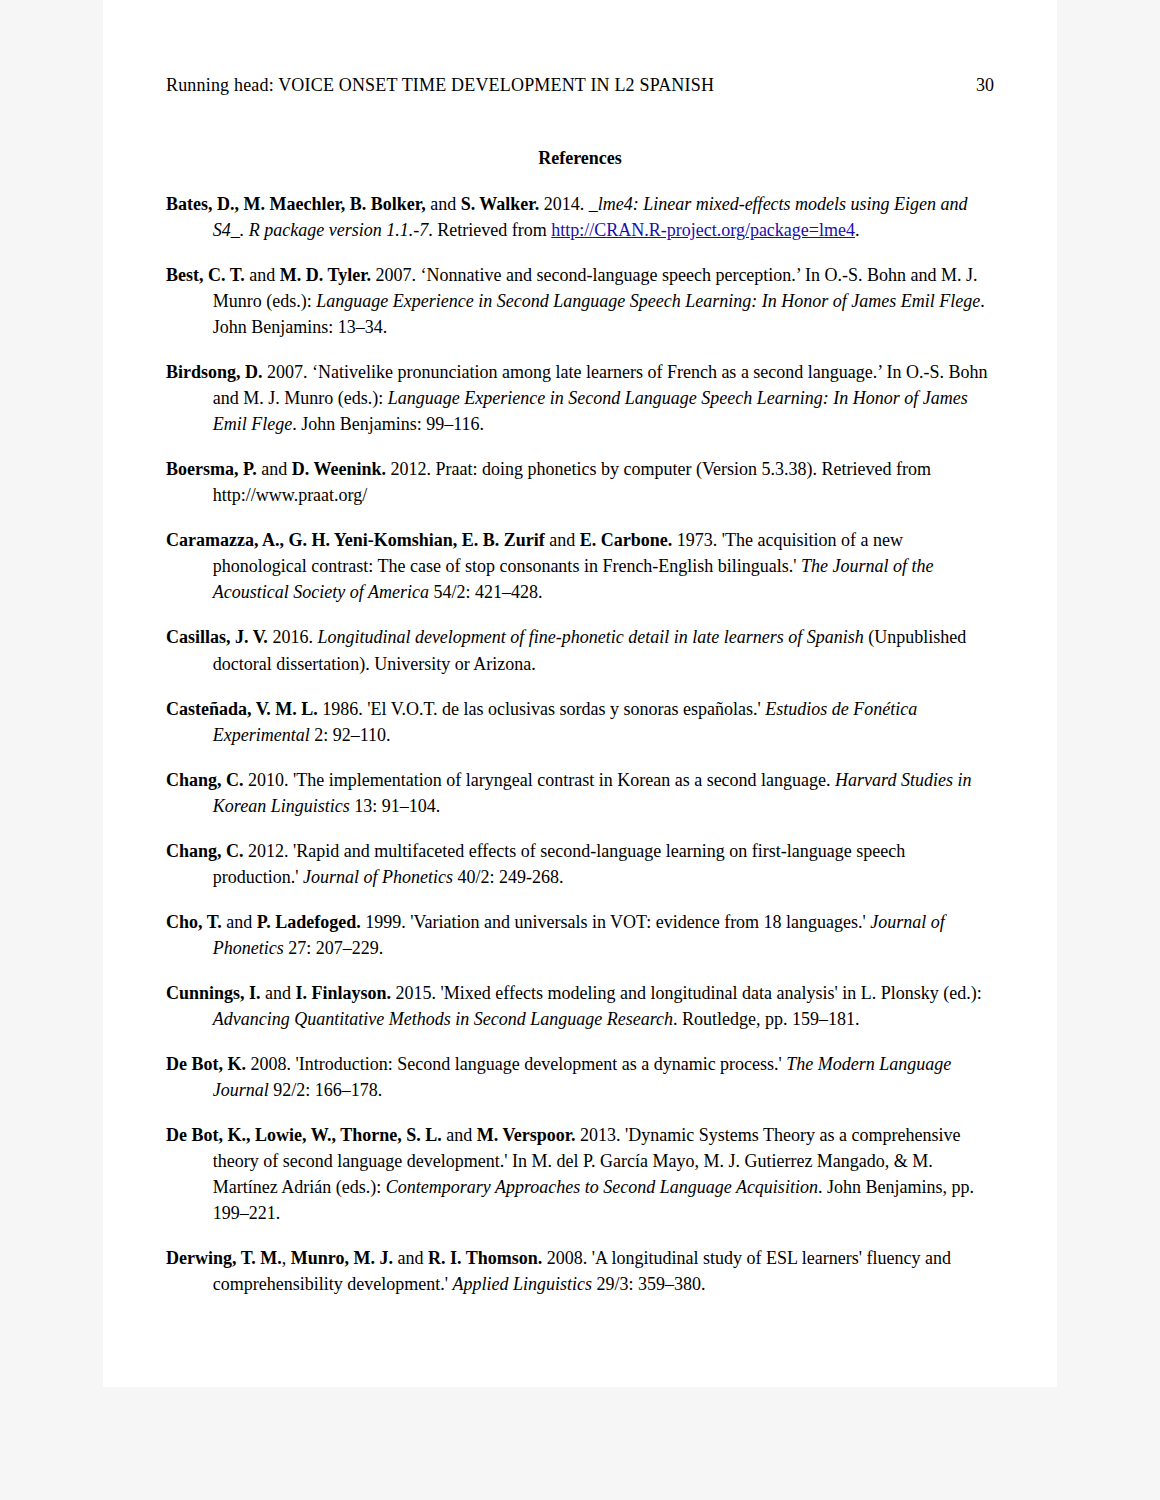Running head: VOICE ONSET TIME DEVELOPMENT IN L2 SPANISH 30
References
Bates, D., M. Maechler, B. Bolker, and S. Walker. 2014. _lme4: Linear mixed-effects models using Eigen and S4_. R package version 1.1.-7. Retrieved from http://CRAN.R-project.org/package=lme4.
Best, C. T. and M. D. Tyler. 2007. ‘Nonnative and second-language speech perception.’ In O.-S. Bohn and M. J. Munro (eds.): Language Experience in Second Language Speech Learning: In Honor of James Emil Flege. John Benjamins: 13–34.
Birdsong, D. 2007. ‘Nativelike pronunciation among late learners of French as a second language.’ In O.-S. Bohn and M. J. Munro (eds.): Language Experience in Second Language Speech Learning: In Honor of James Emil Flege. John Benjamins: 99–116.
Boersma, P. and D. Weenink. 2012. Praat: doing phonetics by computer (Version 5.3.38). Retrieved from http://www.praat.org/
Caramazza, A., G. H. Yeni-Komshian, E. B. Zurif and E. Carbone. 1973. 'The acquisition of a new phonological contrast: The case of stop consonants in French-English bilinguals.' The Journal of the Acoustical Society of America 54/2: 421–428.
Casillas, J. V. 2016. Longitudinal development of fine-phonetic detail in late learners of Spanish (Unpublished doctoral dissertation). University or Arizona.
Casteñada, V. M. L. 1986. 'El V.O.T. de las oclusivas sordas y sonoras españolas.' Estudios de Fonética Experimental 2: 92–110.
Chang, C. 2010. 'The implementation of laryngeal contrast in Korean as a second language. Harvard Studies in Korean Linguistics 13: 91–104.
Chang, C. 2012. 'Rapid and multifaceted effects of second-language learning on first-language speech production.' Journal of Phonetics 40/2: 249-268.
Cho, T. and P. Ladefoged. 1999. 'Variation and universals in VOT: evidence from 18 languages.' Journal of Phonetics 27: 207–229.
Cunnings, I. and I. Finlayson. 2015. 'Mixed effects modeling and longitudinal data analysis' in L. Plonsky (ed.): Advancing Quantitative Methods in Second Language Research. Routledge, pp. 159–181.
De Bot, K. 2008. 'Introduction: Second language development as a dynamic process.' The Modern Language Journal 92/2: 166–178.
De Bot, K., Lowie, W., Thorne, S. L. and M. Verspoor. 2013. 'Dynamic Systems Theory as a comprehensive theory of second language development.' In M. del P. García Mayo, M. J. Gutierrez Mangado, & M. Martínez Adrián (eds.): Contemporary Approaches to Second Language Acquisition. John Benjamins, pp. 199–221.
Derwing, T. M., Munro, M. J. and R. I. Thomson. 2008. 'A longitudinal study of ESL learners' fluency and comprehensibility development.' Applied Linguistics 29/3: 359–380.